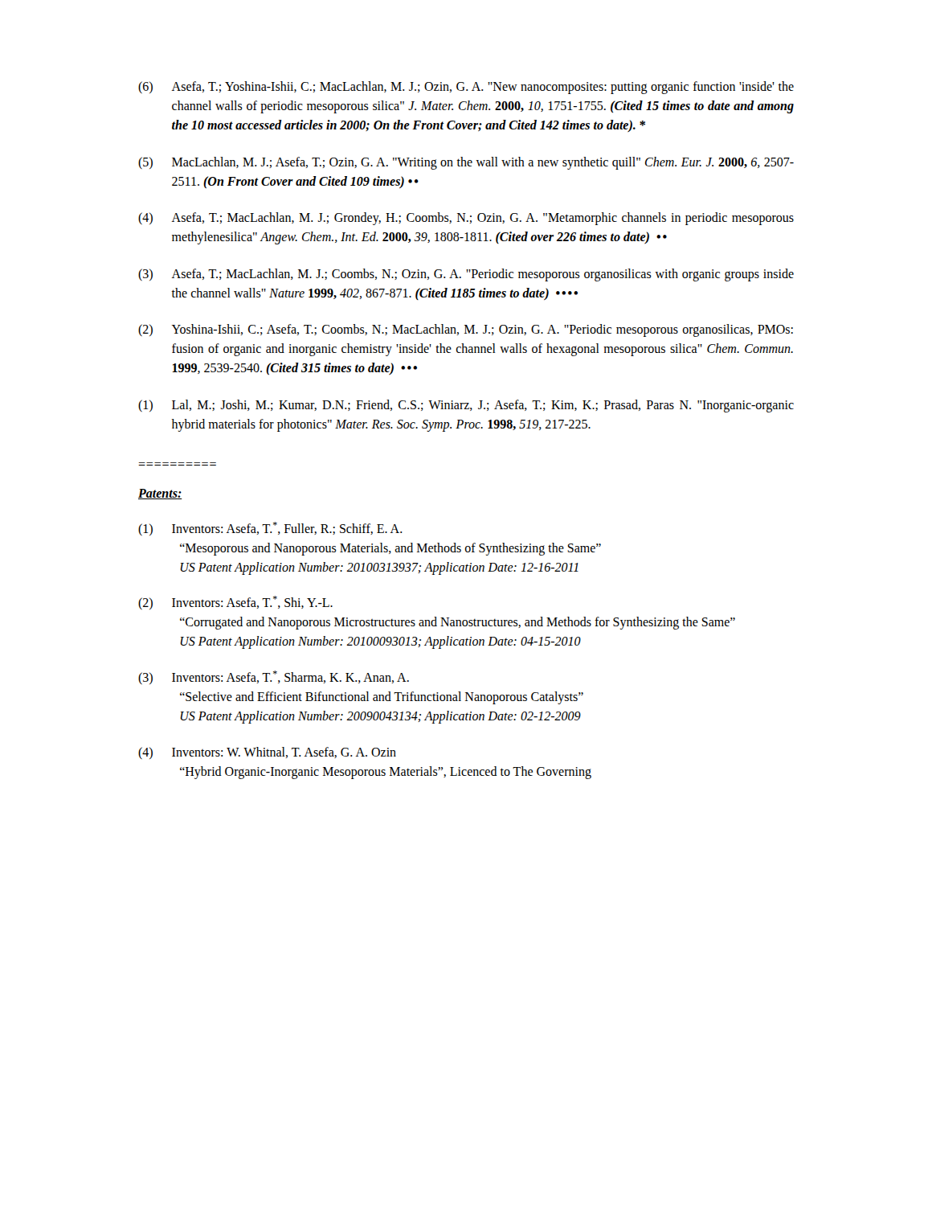(6) Asefa, T.; Yoshina-Ishii, C.; MacLachlan, M. J.; Ozin, G. A. "New nanocomposites: putting organic function 'inside' the channel walls of periodic mesoporous silica" J. Mater. Chem. 2000, 10, 1751-1755. (Cited 15 times to date and among the 10 most accessed articles in 2000; On the Front Cover; and Cited 142 times to date). *
(5) MacLachlan, M. J.; Asefa, T.; Ozin, G. A. "Writing on the wall with a new synthetic quill" Chem. Eur. J. 2000, 6, 2507-2511. (On Front Cover and Cited 109 times) ••
(4) Asefa, T.; MacLachlan, M. J.; Grondey, H.; Coombs, N.; Ozin, G. A. "Metamorphic channels in periodic mesoporous methylenesilica" Angew. Chem., Int. Ed. 2000, 39, 1808-1811. (Cited over 226 times to date) ••
(3) Asefa, T.; MacLachlan, M. J.; Coombs, N.; Ozin, G. A. "Periodic mesoporous organosilicas with organic groups inside the channel walls" Nature 1999, 402, 867-871. (Cited 1185 times to date) ••••
(2) Yoshina-Ishii, C.; Asefa, T.; Coombs, N.; MacLachlan, M. J.; Ozin, G. A. "Periodic mesoporous organosilicas, PMOs: fusion of organic and inorganic chemistry 'inside' the channel walls of hexagonal mesoporous silica" Chem. Commun. 1999, 2539-2540. (Cited 315 times to date) •••
(1) Lal, M.; Joshi, M.; Kumar, D.N.; Friend, C.S.; Winiarz, J.; Asefa, T.; Kim, K.; Prasad, Paras N. "Inorganic-organic hybrid materials for photonics" Mater. Res. Soc. Symp. Proc. 1998, 519, 217-225.
==========
Patents:
(1) Inventors: Asefa, T.*, Fuller, R.; Schiff, E. A. “Mesoporous and Nanoporous Materials, and Methods of Synthesizing the Same” US Patent Application Number: 20100313937; Application Date: 12-16-2011
(2) Inventors: Asefa, T.*, Shi, Y.-L. “Corrugated and Nanoporous Microstructures and Nanostructures, and Methods for Synthesizing the Same” US Patent Application Number: 20100093013; Application Date: 04-15-2010
(3) Inventors: Asefa, T.*, Sharma, K. K., Anan, A. “Selective and Efficient Bifunctional and Trifunctional Nanoporous Catalysts” US Patent Application Number: 20090043134; Application Date: 02-12-2009
(4) Inventors: W. Whitnal, T. Asefa, G. A. Ozin “Hybrid Organic-Inorganic Mesoporous Materials”, Licenced to The Governing